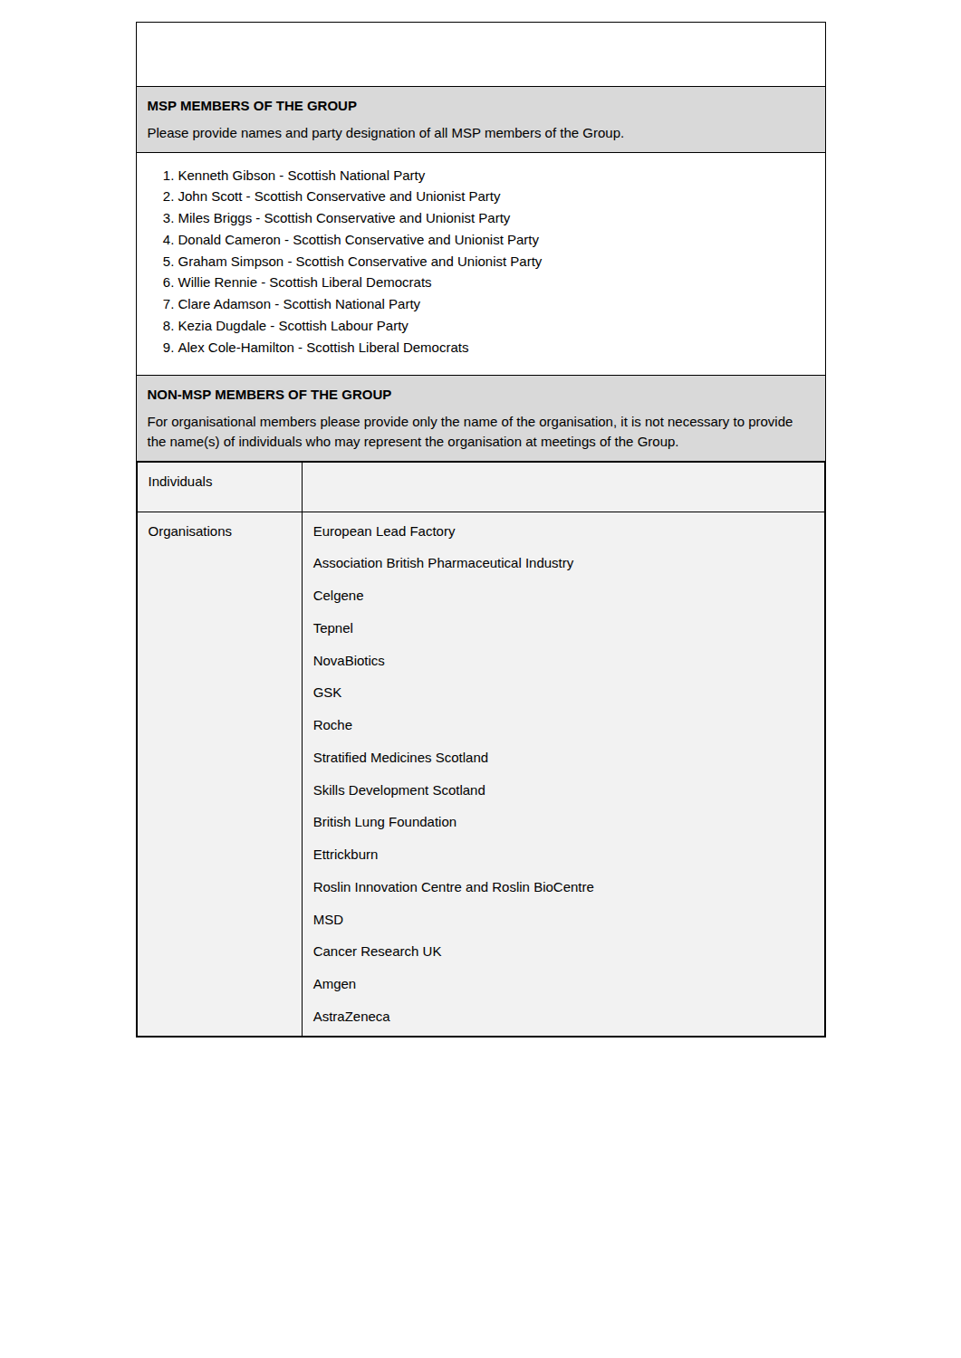MSP Members of the Group
Please provide names and party designation of all MSP members of the Group.
Kenneth Gibson - Scottish National Party
John Scott - Scottish Conservative and Unionist Party
Miles Briggs - Scottish Conservative and Unionist Party
Donald Cameron - Scottish Conservative and Unionist Party
Graham Simpson - Scottish Conservative and Unionist Party
Willie Rennie - Scottish Liberal Democrats
Clare Adamson - Scottish National Party
Kezia Dugdale - Scottish Labour Party
Alex Cole-Hamilton - Scottish Liberal Democrats
Non-MSP Members of the Group
For organisational members please provide only the name of the organisation, it is not necessary to provide the name(s) of individuals who may represent the organisation at meetings of the Group.
| Individuals | |
| Organisations | European Lead Factory Association British Pharmaceutical Industry Celgene Tepnel NovaBiotics GSK Roche Stratified Medicines Scotland Skills Development Scotland British Lung Foundation Ettrickburn Roslin Innovation Centre and Roslin BioCentre MSD Cancer Research UK Amgen AstraZeneca |